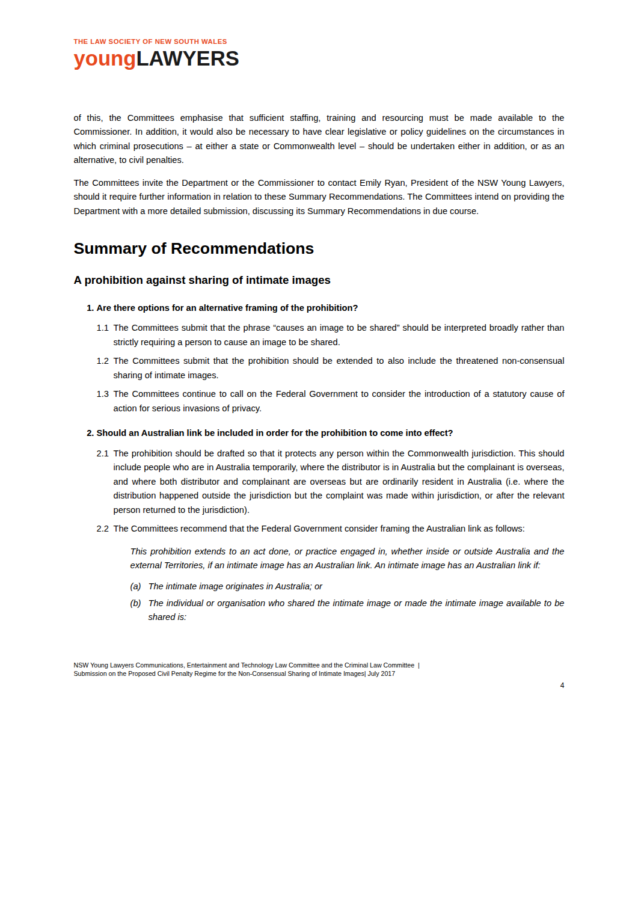THE LAW SOCIETY OF NEW SOUTH WALES
young LAWYERS
of this, the Committees emphasise that sufficient staffing, training and resourcing must be made available to the Commissioner. In addition, it would also be necessary to have clear legislative or policy guidelines on the circumstances in which criminal prosecutions – at either a state or Commonwealth level – should be undertaken either in addition, or as an alternative, to civil penalties.
The Committees invite the Department or the Commissioner to contact Emily Ryan, President of the NSW Young Lawyers, should it require further information in relation to these Summary Recommendations. The Committees intend on providing the Department with a more detailed submission, discussing its Summary Recommendations in due course.
Summary of Recommendations
A prohibition against sharing of intimate images
Are there options for an alternative framing of the prohibition?
1.1 The Committees submit that the phrase “causes an image to be shared” should be interpreted broadly rather than strictly requiring a person to cause an image to be shared.
1.2 The Committees submit that the prohibition should be extended to also include the threatened non-consensual sharing of intimate images.
1.3 The Committees continue to call on the Federal Government to consider the introduction of a statutory cause of action for serious invasions of privacy.
Should an Australian link be included in order for the prohibition to come into effect?
2.1 The prohibition should be drafted so that it protects any person within the Commonwealth jurisdiction. This should include people who are in Australia temporarily, where the distributor is in Australia but the complainant is overseas, and where both distributor and complainant are overseas but are ordinarily resident in Australia (i.e. where the distribution happened outside the jurisdiction but the complaint was made within jurisdiction, or after the relevant person returned to the jurisdiction).
2.2 The Committees recommend that the Federal Government consider framing the Australian link as follows:
This prohibition extends to an act done, or practice engaged in, whether inside or outside Australia and the external Territories, if an intimate image has an Australian link. An intimate image has an Australian link if:
(a) The intimate image originates in Australia; or
(b) The individual or organisation who shared the intimate image or made the intimate image available to be shared is:
NSW Young Lawyers Communications, Entertainment and Technology Law Committee and the Criminal Law Committee |
Submission on the Proposed Civil Penalty Regime for the Non-Consensual Sharing of Intimate Images| July 2017
4